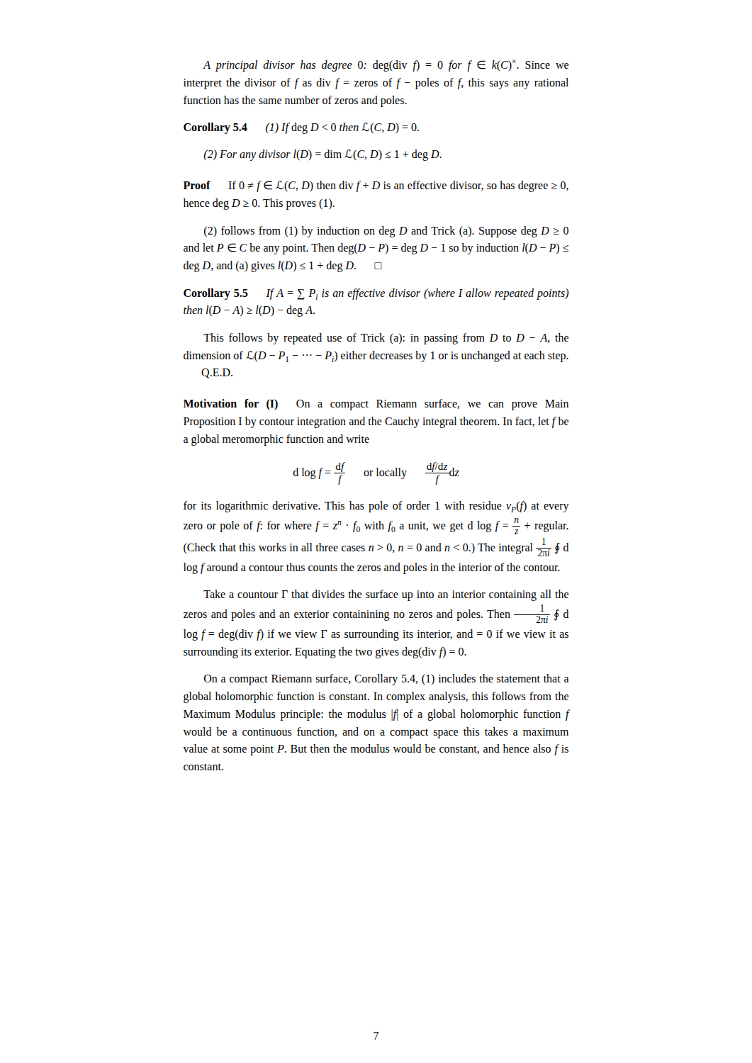A principal divisor has degree 0: deg(div f) = 0 for f ∈ k(C)×. Since we interpret the divisor of f as div f = zeros of f − poles of f, this says any rational function has the same number of zeros and poles.
Corollary 5.4 (1) If deg D < 0 then ℒ(C, D) = 0.
(2) For any divisor l(D) = dim ℒ(C, D) ≤ 1 + deg D.
Proof If 0 ≠ f ∈ ℒ(C, D) then div f + D is an effective divisor, so has degree ≥ 0, hence deg D ≥ 0. This proves (1).
(2) follows from (1) by induction on deg D and Trick (a). Suppose deg D ≥ 0 and let P ∈ C be any point. Then deg(D − P) = deg D − 1 so by induction l(D − P) ≤ deg D, and (a) gives l(D) ≤ 1 + deg D. □
Corollary 5.5 If A = ∑ Pi is an effective divisor (where I allow repeated points) then l(D − A) ≥ l(D) − deg A.
This follows by repeated use of Trick (a): in passing from D to D − A, the dimension of ℒ(D − P1 − ··· − Pi) either decreases by 1 or is unchanged at each step. Q.E.D.
Motivation for (I) On a compact Riemann surface, we can prove Main Proposition I by contour integration and the Cauchy integral theorem. In fact, let f be a global meromorphic function and write
d log f = df f or locally df/dz fdz
for its logarithmic derivative. This has pole of order 1 with residue vP(f) at every zero or pole of f: for where f = zn · f0 with f0 a unit, we get d log f = nz + regular. (Check that this works in all three cases n > 0, n = 0 and n < 0.) The integral 12πi ∮ d log f around a contour thus counts the zeros and poles in the interior of the contour.
Take a countour Γ that divides the surface up into an interior containing all the zeros and poles and an exterior containining no zeros and poles. Then 12πi ∮ d log f = deg(div f) if we view Γ as surrounding its interior, and = 0 if we view it as surrounding its exterior. Equating the two gives deg(div f) = 0.
On a compact Riemann surface, Corollary 5.4, (1) includes the statement that a global holomorphic function is constant. In complex analysis, this follows from the Maximum Modulus principle: the modulus |f| of a global holomorphic function f would be a continuous function, and on a compact space this takes a maximum value at some point P. But then the modulus would be constant, and hence also f is constant.
7